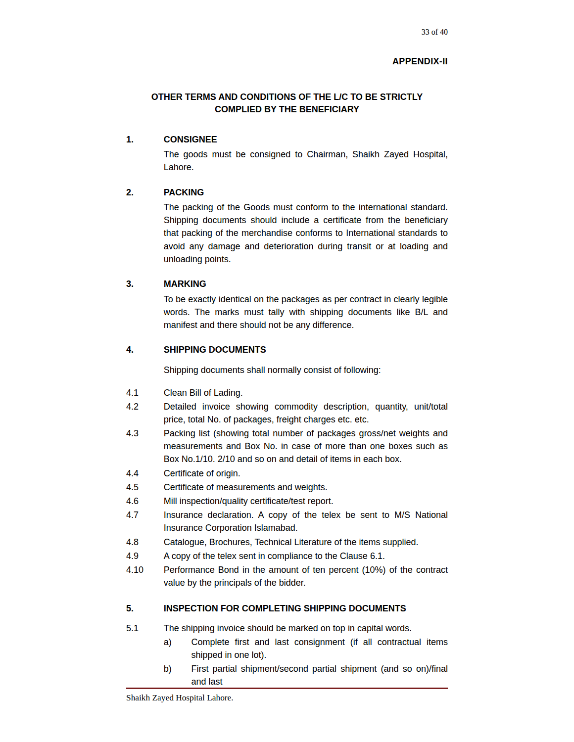33 of 40
APPENDIX-II
OTHER TERMS AND CONDITIONS OF THE L/C TO BE STRICTLY COMPLIED BY THE BENEFICIARY
1. CONSIGNEE
The goods must be consigned to Chairman, Shaikh Zayed Hospital, Lahore.
2. PACKING
The packing of the Goods must conform to the international standard. Shipping documents should include a certificate from the beneficiary that packing of the merchandise conforms to International standards to avoid any damage and deterioration during transit or at loading and unloading points.
3. MARKING
To be exactly identical on the packages as per contract in clearly legible words. The marks must tally with shipping documents like B/L and manifest and there should not be any difference.
4. SHIPPING DOCUMENTS
Shipping documents shall normally consist of following:
4.1 Clean Bill of Lading.
4.2 Detailed invoice showing commodity description, quantity, unit/total price, total No. of packages, freight charges etc. etc.
4.3 Packing list (showing total number of packages gross/net weights and measurements and Box No. in case of more than one boxes such as Box No.1/10. 2/10 and so on and detail of items in each box.
4.4 Certificate of origin.
4.5 Certificate of measurements and weights.
4.6 Mill inspection/quality certificate/test report.
4.7 Insurance declaration. A copy of the telex be sent to M/S National Insurance Corporation Islamabad.
4.8 Catalogue, Brochures, Technical Literature of the items supplied.
4.9 A copy of the telex sent in compliance to the Clause 6.1.
4.10 Performance Bond in the amount of ten percent (10%) of the contract value by the principals of the bidder.
5. INSPECTION FOR COMPLETING SHIPPING DOCUMENTS
5.1 The shipping invoice should be marked on top in capital words.
a) Complete first and last consignment (if all contractual items shipped in one lot).
b) First partial shipment/second partial shipment (and so on)/final and last
Shaikh Zayed Hospital Lahore.